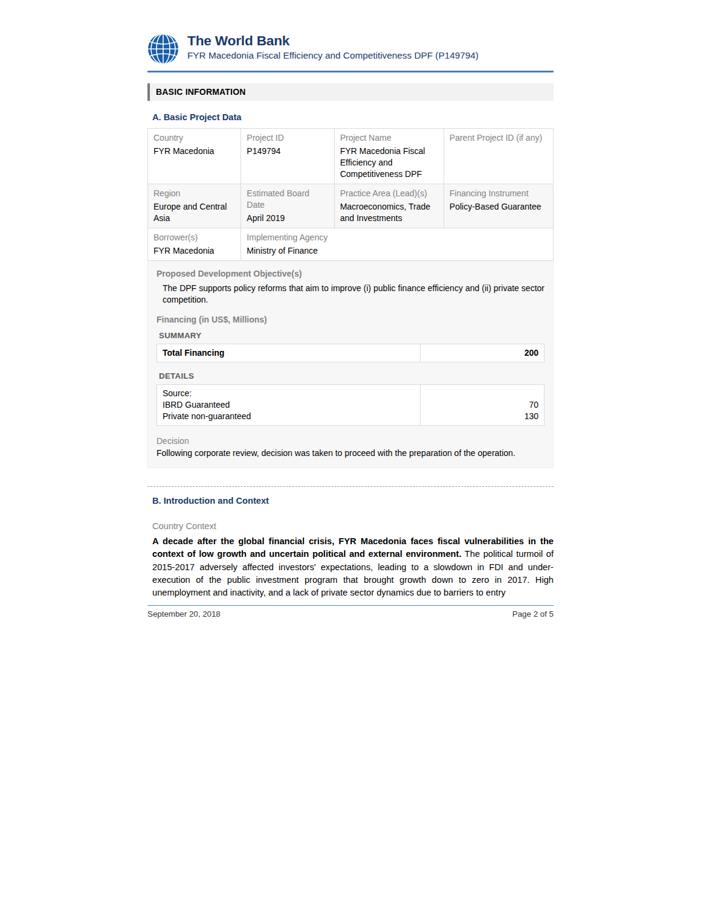The World Bank
FYR Macedonia Fiscal Efficiency and Competitiveness DPF (P149794)
BASIC INFORMATION
A. Basic Project Data
| Country FYR Macedonia | Project ID P149794 | Project Name FYR Macedonia Fiscal Efficiency and Competitiveness DPF | Parent Project ID (if any) |
| Region Europe and Central Asia | Estimated Board Date April 2019 | Practice Area (Lead)(s) Macroeconomics, Trade and Investments | Financing Instrument Policy-Based Guarantee |
| Borrower(s) FYR Macedonia | Implementing Agency Ministry of Finance |
Proposed Development Objective(s)
The DPF supports policy reforms that aim to improve (i) public finance efficiency and (ii) private sector competition.
Financing (in US$, Millions)
SUMMARY
| Total Financing | 200 |
DETAILS
| Source: IBRD Guaranteed Private non-guaranteed | 70 130 |
Decision
Following corporate review, decision was taken to proceed with the preparation of the operation.
B. Introduction and Context
Country Context
A decade after the global financial crisis, FYR Macedonia faces fiscal vulnerabilities in the context of low growth and uncertain political and external environment. The political turmoil of 2015-2017 adversely affected investors' expectations, leading to a slowdown in FDI and under-execution of the public investment program that brought growth down to zero in 2017. High unemployment and inactivity, and a lack of private sector dynamics due to barriers to entry
September 20, 2018 Page 2 of 5